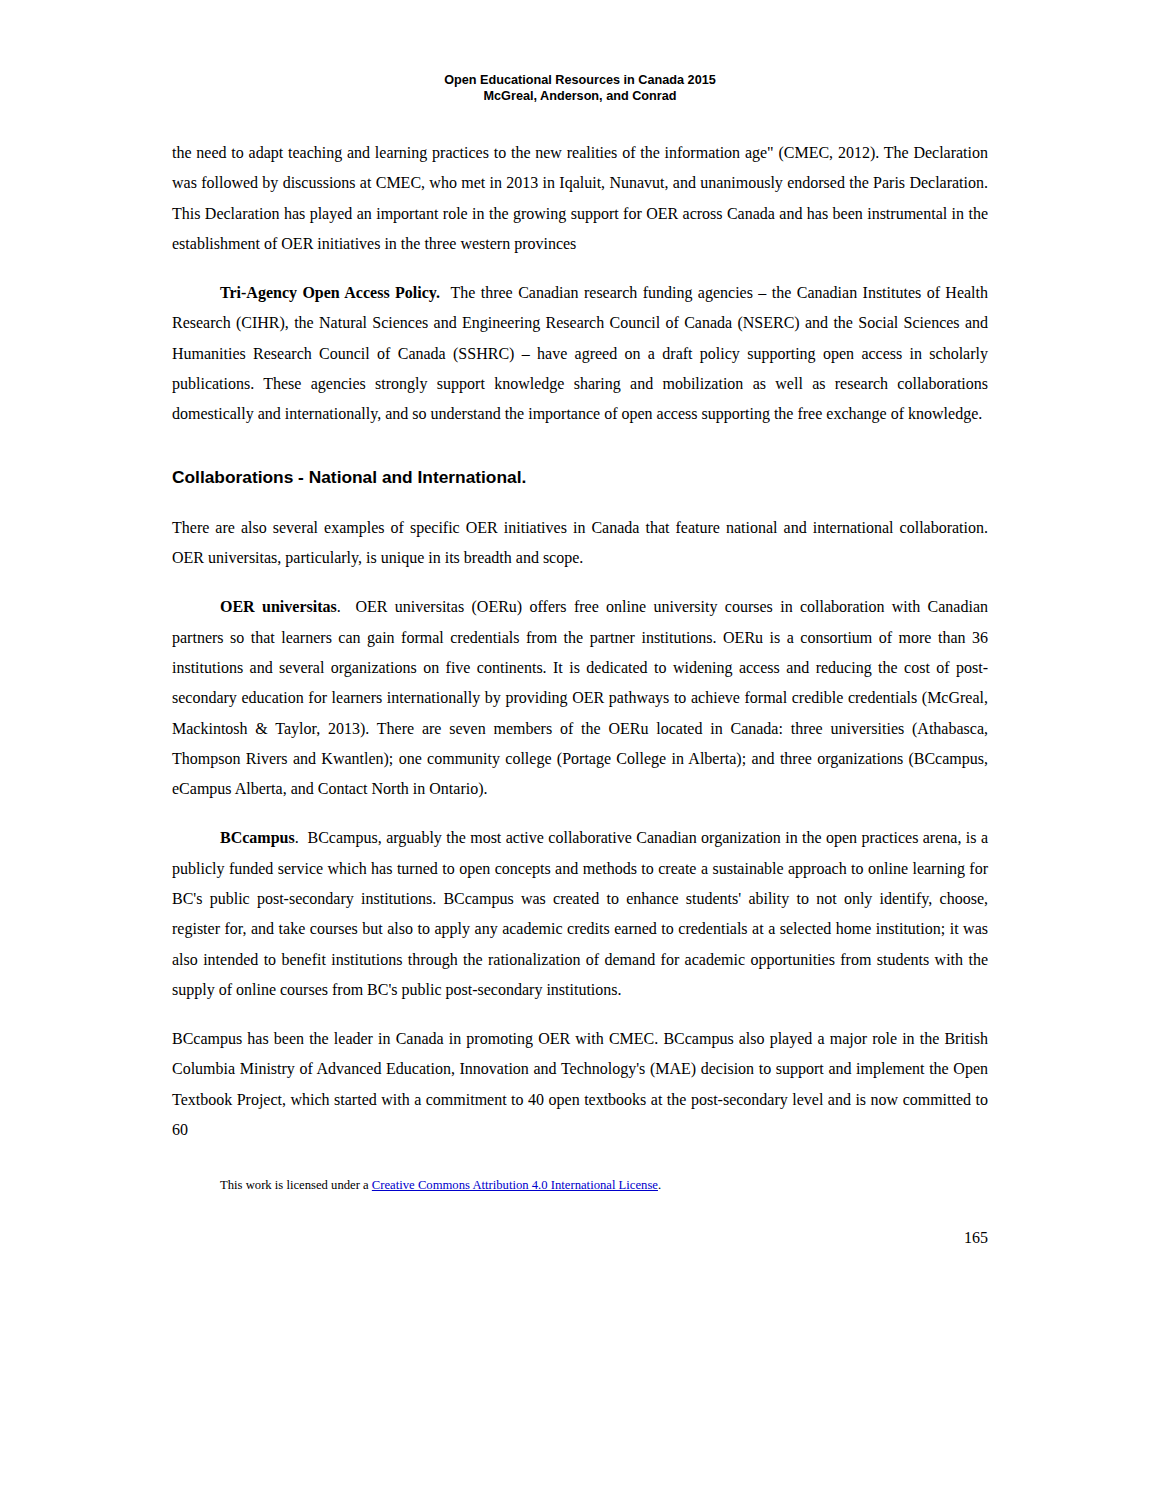Open Educational Resources in Canada 2015
McGreal, Anderson, and Conrad
the need to adapt teaching and learning practices to the new realities of the information age" (CMEC, 2012). The Declaration was followed by discussions at CMEC, who met in 2013 in Iqaluit, Nunavut, and unanimously endorsed the Paris Declaration. This Declaration has played an important role in the growing support for OER across Canada and has been instrumental in the establishment of OER initiatives in the three western provinces
Tri-Agency Open Access Policy. The three Canadian research funding agencies – the Canadian Institutes of Health Research (CIHR), the Natural Sciences and Engineering Research Council of Canada (NSERC) and the Social Sciences and Humanities Research Council of Canada (SSHRC) – have agreed on a draft policy supporting open access in scholarly publications. These agencies strongly support knowledge sharing and mobilization as well as research collaborations domestically and internationally, and so understand the importance of open access supporting the free exchange of knowledge.
Collaborations - National and International.
There are also several examples of specific OER initiatives in Canada that feature national and international collaboration. OER universitas, particularly, is unique in its breadth and scope.
OER universitas. OER universitas (OERu) offers free online university courses in collaboration with Canadian partners so that learners can gain formal credentials from the partner institutions. OERu is a consortium of more than 36 institutions and several organizations on five continents. It is dedicated to widening access and reducing the cost of post-secondary education for learners internationally by providing OER pathways to achieve formal credible credentials (McGreal, Mackintosh & Taylor, 2013). There are seven members of the OERu located in Canada: three universities (Athabasca, Thompson Rivers and Kwantlen); one community college (Portage College in Alberta); and three organizations (BCcampus, eCampus Alberta, and Contact North in Ontario).
BCcampus. BCcampus, arguably the most active collaborative Canadian organization in the open practices arena, is a publicly funded service which has turned to open concepts and methods to create a sustainable approach to online learning for BC's public post-secondary institutions. BCcampus was created to enhance students' ability to not only identify, choose, register for, and take courses but also to apply any academic credits earned to credentials at a selected home institution; it was also intended to benefit institutions through the rationalization of demand for academic opportunities from students with the supply of online courses from BC's public post-secondary institutions.
BCcampus has been the leader in Canada in promoting OER with CMEC. BCcampus also played a major role in the British Columbia Ministry of Advanced Education, Innovation and Technology's (MAE) decision to support and implement the Open Textbook Project, which started with a commitment to 40 open textbooks at the post-secondary level and is now committed to 60
This work is licensed under a Creative Commons Attribution 4.0 International License.
165